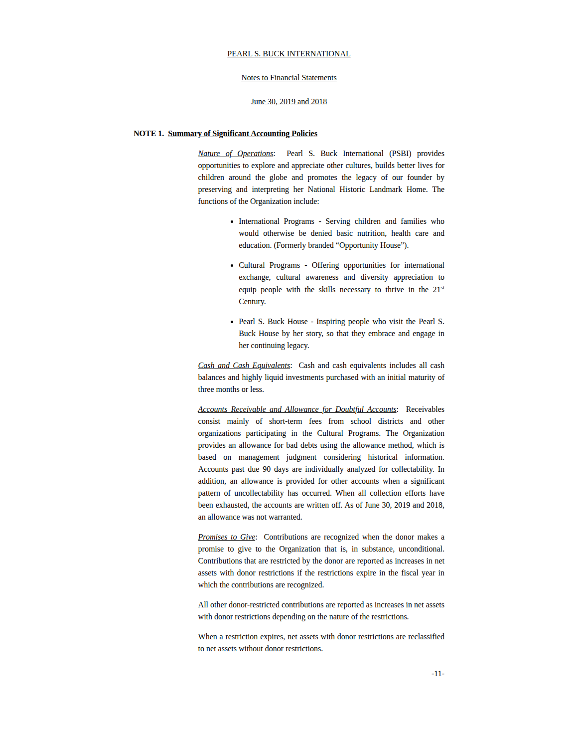PEARL S. BUCK INTERNATIONAL
Notes to Financial Statements
June 30, 2019 and 2018
NOTE 1.
Summary of Significant Accounting Policies
Nature of Operations: Pearl S. Buck International (PSBI) provides opportunities to explore and appreciate other cultures, builds better lives for children around the globe and promotes the legacy of our founder by preserving and interpreting her National Historic Landmark Home. The functions of the Organization include:
International Programs - Serving children and families who would otherwise be denied basic nutrition, health care and education. (Formerly branded “Opportunity House”).
Cultural Programs - Offering opportunities for international exchange, cultural awareness and diversity appreciation to equip people with the skills necessary to thrive in the 21st Century.
Pearl S. Buck House - Inspiring people who visit the Pearl S. Buck House by her story, so that they embrace and engage in her continuing legacy.
Cash and Cash Equivalents: Cash and cash equivalents includes all cash balances and highly liquid investments purchased with an initial maturity of three months or less.
Accounts Receivable and Allowance for Doubtful Accounts: Receivables consist mainly of short-term fees from school districts and other organizations participating in the Cultural Programs. The Organization provides an allowance for bad debts using the allowance method, which is based on management judgment considering historical information. Accounts past due 90 days are individually analyzed for collectability. In addition, an allowance is provided for other accounts when a significant pattern of uncollectability has occurred. When all collection efforts have been exhausted, the accounts are written off. As of June 30, 2019 and 2018, an allowance was not warranted.
Promises to Give: Contributions are recognized when the donor makes a promise to give to the Organization that is, in substance, unconditional. Contributions that are restricted by the donor are reported as increases in net assets with donor restrictions if the restrictions expire in the fiscal year in which the contributions are recognized.
All other donor-restricted contributions are reported as increases in net assets with donor restrictions depending on the nature of the restrictions.
When a restriction expires, net assets with donor restrictions are reclassified to net assets without donor restrictions.
-11-